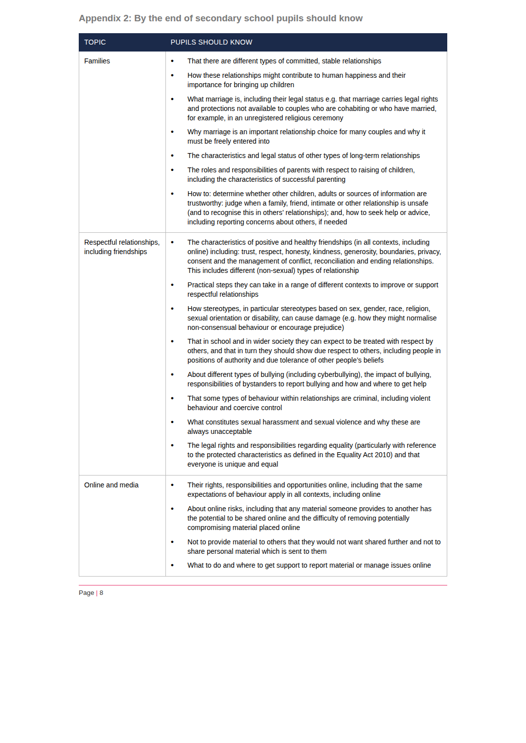Appendix 2: By the end of secondary school pupils should know
| TOPIC | PUPILS SHOULD KNOW |
| --- | --- |
| Families | That there are different types of committed, stable relationships How these relationships might contribute to human happiness and their importance for bringing up children What marriage is, including their legal status e.g. that marriage carries legal rights and protections not available to couples who are cohabiting or who have married, for example, in an unregistered religious ceremony Why marriage is an important relationship choice for many couples and why it must be freely entered into The characteristics and legal status of other types of long-term relationships The roles and responsibilities of parents with respect to raising of children, including the characteristics of successful parenting How to: determine whether other children, adults or sources of information are trustworthy: judge when a family, friend, intimate or other relationship is unsafe (and to recognise this in others’ relationships); and, how to seek help or advice, including reporting concerns about others, if needed |
| Respectful relationships, including friendships | The characteristics of positive and healthy friendships (in all contexts, including online) including: trust, respect, honesty, kindness, generosity, boundaries, privacy, consent and the management of conflict, reconciliation and ending relationships. This includes different (non-sexual) types of relationship Practical steps they can take in a range of different contexts to improve or support respectful relationships How stereotypes, in particular stereotypes based on sex, gender, race, religion, sexual orientation or disability, can cause damage (e.g. how they might normalise non-consensual behaviour or encourage prejudice) That in school and in wider society they can expect to be treated with respect by others, and that in turn they should show due respect to others, including people in positions of authority and due tolerance of other people’s beliefs About different types of bullying (including cyberbullying), the impact of bullying, responsibilities of bystanders to report bullying and how and where to get help That some types of behaviour within relationships are criminal, including violent behaviour and coercive control What constitutes sexual harassment and sexual violence and why these are always unacceptable The legal rights and responsibilities regarding equality (particularly with reference to the protected characteristics as defined in the Equality Act 2010) and that everyone is unique and equal |
| Online and media | Their rights, responsibilities and opportunities online, including that the same expectations of behaviour apply in all contexts, including online About online risks, including that any material someone provides to another has the potential to be shared online and the difficulty of removing potentially compromising material placed online Not to provide material to others that they would not want shared further and not to share personal material which is sent to them What to do and where to get support to report material or manage issues online |
Page | 8